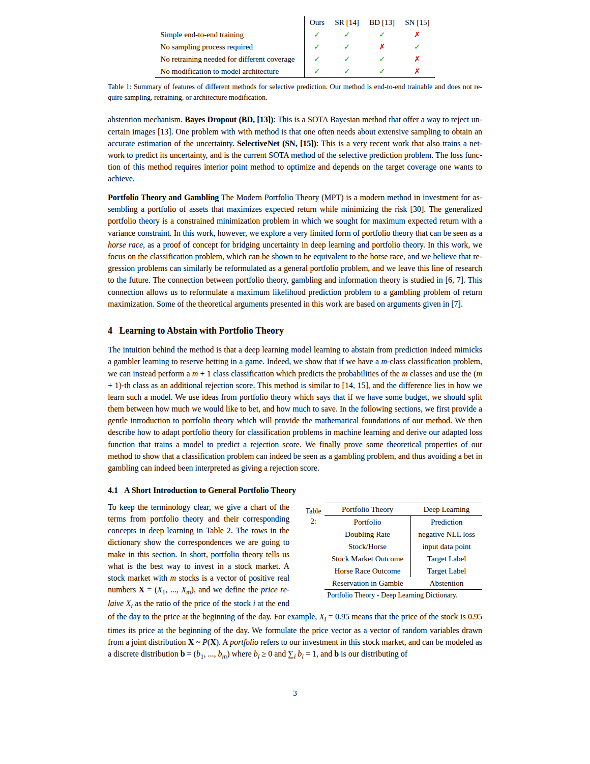| | Ours | SR [14] | BD [13] | SN [15] |
| --- | --- | --- | --- | --- |
| Simple end-to-end training | ✓ | ✓ | ✓ | ✗ |
| No sampling process required | ✓ | ✓ | ✗ | ✓ |
| No retraining needed for different coverage | ✓ | ✓ | ✓ | ✗ |
| No modification to model architecture | ✓ | ✓ | ✓ | ✗ |
Table 1: Summary of features of different methods for selective prediction. Our method is end-to-end trainable and does not require sampling, retraining, or architecture modification.
abstention mechanism. Bayes Dropout (BD, [13]): This is a SOTA Bayesian method that offer a way to reject uncertain images [13]. One problem with with method is that one often needs about extensive sampling to obtain an accurate estimation of the uncertainty. SelectiveNet (SN, [15]): This is a very recent work that also trains a network to predict its uncertainty, and is the current SOTA method of the selective prediction problem. The loss function of this method requires interior point method to optimize and depends on the target coverage one wants to achieve.
Portfolio Theory and Gambling The Modern Portfolio Theory (MPT) is a modern method in investment for assembling a portfolio of assets that maximizes expected return while minimizing the risk [30]. The generalized portfolio theory is a constrained minimization problem in which we sought for maximum expected return with a variance constraint. In this work, however, we explore a very limited form of portfolio theory that can be seen as a horse race, as a proof of concept for bridging uncertainty in deep learning and portfolio theory. In this work, we focus on the classification problem, which can be shown to be equivalent to the horse race, and we believe that regression problems can similarly be reformulated as a general portfolio problem, and we leave this line of research to the future. The connection between portfolio theory, gambling and information theory is studied in [6, 7]. This connection allows us to reformulate a maximum likelihood prediction problem to a gambling problem of return maximization. Some of the theoretical arguments presented in this work are based on arguments given in [7].
4 Learning to Abstain with Portfolio Theory
The intuition behind the method is that a deep learning model learning to abstain from prediction indeed mimicks a gambler learning to reserve betting in a game. Indeed, we show that if we have a m-class classification problem, we can instead perform a m + 1 class classification which predicts the probabilities of the m classes and use the (m + 1)-th class as an additional rejection score. This method is similar to [14, 15], and the difference lies in how we learn such a model. We use ideas from portfolio theory which says that if we have some budget, we should split them between how much we would like to bet, and how much to save. In the following sections, we first provide a gentle introduction to portfolio theory which will provide the mathematical foundations of our method. We then describe how to adapt portfolio theory for classification problems in machine learning and derive our adapted loss function that trains a model to predict a rejection score. We finally prove some theoretical properties of our method to show that a classification problem can indeed be seen as a gambling problem, and thus avoiding a bet in gambling can indeed been interpreted as giving a rejection score.
4.1 A Short Introduction to General Portfolio Theory
| Portfolio Theory | Deep Learning |
| --- | --- |
| Portfolio | Prediction |
| Doubling Rate | negative NLL loss |
| Stock/Horse | input data point |
| Stock Market Outcome | Target Label |
| Horse Race Outcome | Target Label |
| Reservation in Gamble | Abstention |
Table 2: Portfolio Theory - Deep Learning Dictionary.
To keep the terminology clear, we give a chart of the terms from portfolio theory and their corresponding concepts in deep learning in Table 2. The rows in the dictionary show the correspondences we are going to make in this section. In short, portfolio theory tells us what is the best way to invest in a stock market. A stock market with m stocks is a vector of positive real numbers X = (X1, ..., Xm), and we define the price relaive Xi as the ratio of the price of the stock i at the end of the day to the price at the beginning of the day. For example, Xi = 0.95 means that the price of the stock is 0.95 times its price at the beginning of the day. We formulate the price vector as a vector of random variables drawn from a joint distribution X ~ P(X). A portfolio refers to our investment in this stock market, and can be modeled as a discrete distribution b = (b1, ..., bm) where bi ≥ 0 and ∑i bi = 1, and b is our distributing of
3